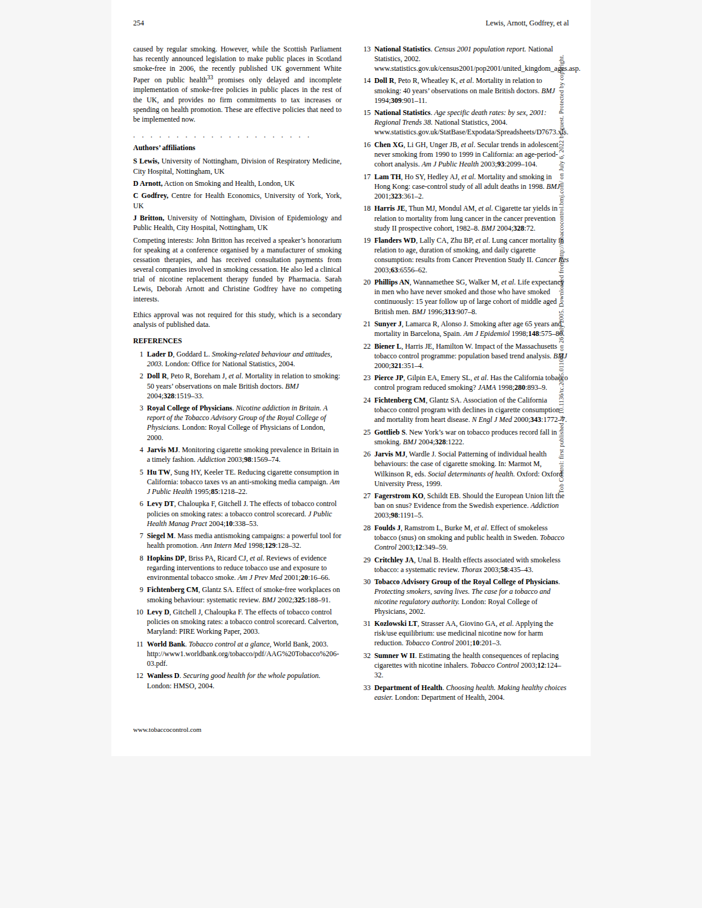254 Lewis, Arnott, Godfrey, et al
caused by regular smoking. However, while the Scottish Parliament has recently announced legislation to make public places in Scotland smoke-free in 2006, the recently published UK government White Paper on public health33 promises only delayed and incomplete implementation of smoke-free policies in public places in the rest of the UK, and provides no firm commitments to tax increases or spending on health promotion. These are effective policies that need to be implemented now.
. . . . . . . . . . . . . . . . . . . . .
Authors’ affiliations
S Lewis, University of Nottingham, Division of Respiratory Medicine, City Hospital, Nottingham, UK
D Arnott, Action on Smoking and Health, London, UK
C Godfrey, Centre for Health Economics, University of York, York, UK
J Britton, University of Nottingham, Division of Epidemiology and Public Health, City Hospital, Nottingham, UK
Competing interests: John Britton has received a speaker’s honorarium for speaking at a conference organised by a manufacturer of smoking cessation therapies, and has received consultation payments from several companies involved in smoking cessation. He also led a clinical trial of nicotine replacement therapy funded by Pharmacia. Sarah Lewis, Deborah Arnott and Christine Godfrey have no competing interests.
Ethics approval was not required for this study, which is a secondary analysis of published data.
REFERENCES
Lader D, Goddard L. Smoking-related behaviour and attitudes, 2003. London: Office for National Statistics, 2004.
Doll R, Peto R, Boreham J, et al. Mortality in relation to smoking: 50 years’ observations on male British doctors. BMJ 2004;328:1519–33.
Royal College of Physicians. Nicotine addiction in Britain. A report of the Tobacco Advisory Group of the Royal College of Physicians. London: Royal College of Physicians of London, 2000.
Jarvis MJ. Monitoring cigarette smoking prevalence in Britain in a timely fashion. Addiction 2003;98:1569–74.
Hu TW, Sung HY, Keeler TE. Reducing cigarette consumption in California: tobacco taxes vs an anti-smoking media campaign. Am J Public Health 1995;85:1218–22.
Levy DT, Chaloupka F, Gitchell J. The effects of tobacco control policies on smoking rates: a tobacco control scorecard. J Public Health Manag Pract 2004;10:338–53.
Siegel M. Mass media antismoking campaigns: a powerful tool for health promotion. Ann Intern Med 1998;129:128–32.
Hopkins DP, Briss PA, Ricard CJ, et al. Reviews of evidence regarding interventions to reduce tobacco use and exposure to environmental tobacco smoke. Am J Prev Med 2001;20:16–66.
Fichtenberg CM, Glantz SA. Effect of smoke-free workplaces on smoking behaviour: systematic review. BMJ 2002;325:188–91.
Levy D, Gitchell J, Chaloupka F. The effects of tobacco control policies on smoking rates: a tobacco control scorecard. Calverton, Maryland: PIRE Working Paper, 2003.
World Bank. Tobacco control at a glance, World Bank, 2003. http://www1.worldbank.org/tobacco/pdf/AAG%20Tobacco%206-03.pdf.
Wanless D. Securing good health for the whole population. London: HMSO, 2004.
National Statistics. Census 2001 population report. National Statistics, 2002. www.statistics.gov.uk/census2001/pop2001/united_kingdom_ages.asp.
Doll R, Peto R, Wheatley K, et al. Mortality in relation to smoking: 40 years’ observations on male British doctors. BMJ 1994;309:901–11.
National Statistics. Age specific death rates: by sex, 2001: Regional Trends 38. National Statistics, 2004. www.statistics.gov.uk/StatBase/Expodata/Spreadsheets/D7673.xls.
Chen XG, Li GH, Unger JB, et al. Secular trends in adolescent never smoking from 1990 to 1999 in California: an age-period-cohort analysis. Am J Public Health 2003;93:2099–104.
Lam TH, Ho SY, Hedley AJ, et al. Mortality and smoking in Hong Kong: case-control study of all adult deaths in 1998. BMJ 2001;323:361–2.
Harris JE, Thun MJ, Mondul AM, et al. Cigarette tar yields in relation to mortality from lung cancer in the cancer prevention study II prospective cohort, 1982–8. BMJ 2004;328:72.
Flanders WD, Lally CA, Zhu BP, et al. Lung cancer mortality in relation to age, duration of smoking, and daily cigarette consumption: results from Cancer Prevention Study II. Cancer Res 2003;63:6556–62.
Phillips AN, Wannamethee SG, Walker M, et al. Life expectancy in men who have never smoked and those who have smoked continuously: 15 year follow up of large cohort of middle aged British men. BMJ 1996;313:907–8.
Sunyer J, Lamarca R, Alonso J. Smoking after age 65 years and mortality in Barcelona, Spain. Am J Epidemiol 1998;148:575–80.
Biener L, Harris JE, Hamilton W. Impact of the Massachusetts tobacco control programme: population based trend analysis. BMJ 2000;321:351–4.
Pierce JP, Gilpin EA, Emery SL, et al. Has the California tobacco control program reduced smoking? JAMA 1998;280:893–9.
Fichtenberg CM, Glantz SA. Association of the California tobacco control program with declines in cigarette consumption and mortality from heart disease. N Engl J Med 2000;343:1772–7.
Gottlieb S. New York’s war on tobacco produces record fall in smoking. BMJ 2004;328:1222.
Jarvis MJ, Wardle J. Social Patterning of individual health behaviours: the case of cigarette smoking. In: Marmot M, Wilkinson R, eds. Social determinants of health. Oxford: Oxford University Press, 1999.
Fagerstrom KO, Schildt EB. Should the European Union lift the ban on snus? Evidence from the Swedish experience. Addiction 2003;98:1191–5.
Foulds J, Ramstrom L, Burke M, et al. Effect of smokeless tobacco (snus) on smoking and public health in Sweden. Tobacco Control 2003;12:349–59.
Critchley JA, Unal B. Health effects associated with smokeless tobacco: a systematic review. Thorax 2003;58:435–43.
Tobacco Advisory Group of the Royal College of Physicians. Protecting smokers, saving lives. The case for a tobacco and nicotine regulatory authority. London: Royal College of Physicians, 2002.
Kozlowski LT, Strasser AA, Giovino GA, et al. Applying the risk/use equilibrium: use medicinal nicotine now for harm reduction. Tobacco Control 2001;10:201–3.
Sumner W II. Estimating the health consequences of replacing cigarettes with nicotine inhalers. Tobacco Control 2003;12:124–32.
Department of Health. Choosing health. Making healthy choices easier. London: Department of Health, 2004.
www.tobaccocontrol.com
Tob Control: first published as 10.1136/tc.2005.011064 on 26 July 2005. Downloaded from http://tobaccocontrol.bmj.com/ on July 6, 2022 by guest. Protected by copyright.